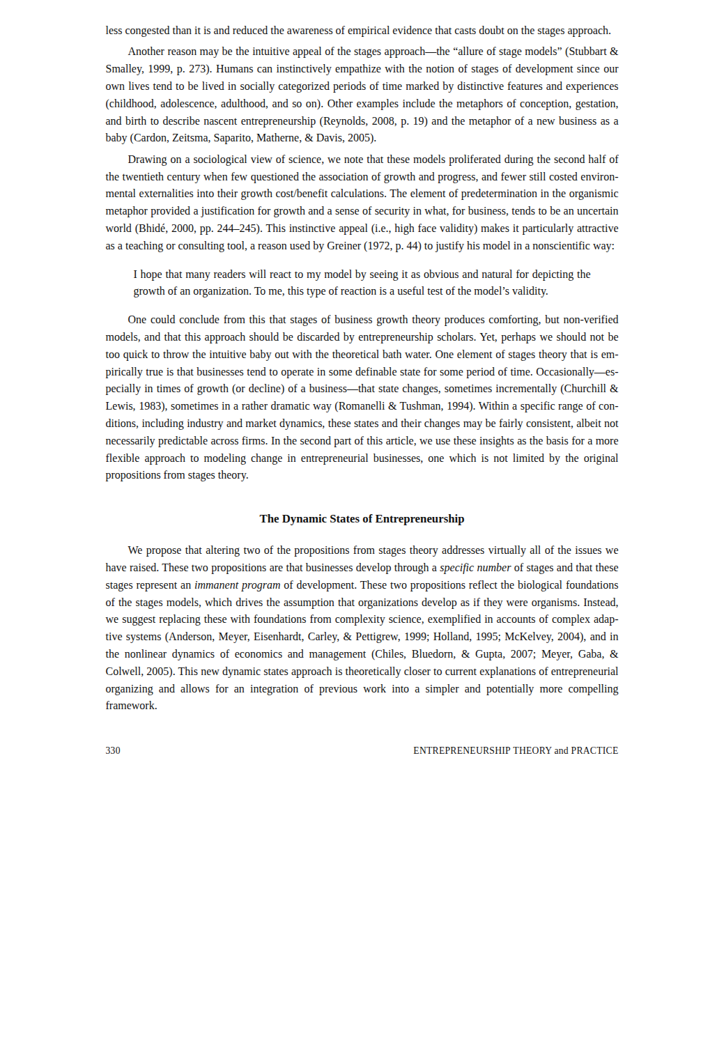less congested than it is and reduced the awareness of empirical evidence that casts doubt on the stages approach.
Another reason may be the intuitive appeal of the stages approach—the “allure of stage models” (Stubbart & Smalley, 1999, p. 273). Humans can instinctively empathize with the notion of stages of development since our own lives tend to be lived in socially categorized periods of time marked by distinctive features and experiences (childhood, adolescence, adulthood, and so on). Other examples include the metaphors of conception, gestation, and birth to describe nascent entrepreneurship (Reynolds, 2008, p. 19) and the metaphor of a new business as a baby (Cardon, Zeitsma, Saparito, Matherne, & Davis, 2005).
Drawing on a sociological view of science, we note that these models proliferated during the second half of the twentieth century when few questioned the association of growth and progress, and fewer still costed environmental externalities into their growth cost/benefit calculations. The element of predetermination in the organismic metaphor provided a justification for growth and a sense of security in what, for business, tends to be an uncertain world (Bhidé, 2000, pp. 244–245). This instinctive appeal (i.e., high face validity) makes it particularly attractive as a teaching or consulting tool, a reason used by Greiner (1972, p. 44) to justify his model in a nonscientific way:
I hope that many readers will react to my model by seeing it as obvious and natural for depicting the growth of an organization. To me, this type of reaction is a useful test of the model’s validity.
One could conclude from this that stages of business growth theory produces comforting, but non-verified models, and that this approach should be discarded by entrepreneurship scholars. Yet, perhaps we should not be too quick to throw the intuitive baby out with the theoretical bath water. One element of stages theory that is empirically true is that businesses tend to operate in some definable state for some period of time. Occasionally—especially in times of growth (or decline) of a business—that state changes, sometimes incrementally (Churchill & Lewis, 1983), sometimes in a rather dramatic way (Romanelli & Tushman, 1994). Within a specific range of conditions, including industry and market dynamics, these states and their changes may be fairly consistent, albeit not necessarily predictable across firms. In the second part of this article, we use these insights as the basis for a more flexible approach to modeling change in entrepreneurial businesses, one which is not limited by the original propositions from stages theory.
The Dynamic States of Entrepreneurship
We propose that altering two of the propositions from stages theory addresses virtually all of the issues we have raised. These two propositions are that businesses develop through a specific number of stages and that these stages represent an immanent program of development. These two propositions reflect the biological foundations of the stages models, which drives the assumption that organizations develop as if they were organisms. Instead, we suggest replacing these with foundations from complexity science, exemplified in accounts of complex adaptive systems (Anderson, Meyer, Eisenhardt, Carley, & Pettigrew, 1999; Holland, 1995; McKelvey, 2004), and in the nonlinear dynamics of economics and management (Chiles, Bluedorn, & Gupta, 2007; Meyer, Gaba, & Colwell, 2005). This new dynamic states approach is theoretically closer to current explanations of entrepreneurial organizing and allows for an integration of previous work into a simpler and potentially more compelling framework.
330 ENTREPRENEURSHIP THEORY and PRACTICE